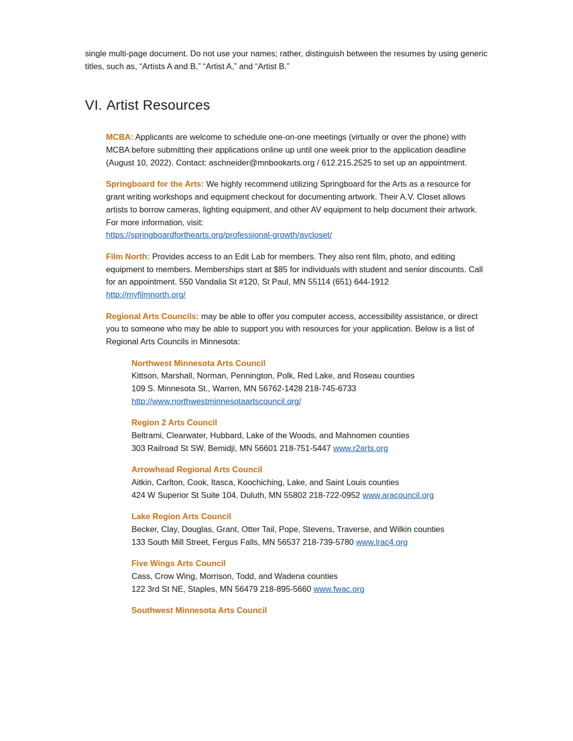single multi-page document. Do not use your names; rather, distinguish between the resumes by using generic titles, such as, “Artists A and B,” “Artist A,” and “Artist B.”
VI. Artist Resources
MCBA: Applicants are welcome to schedule one-on-one meetings (virtually or over the phone) with MCBA before submitting their applications online up until one week prior to the application deadline (August 10, 2022). Contact: aschneider@mnbookarts.org / 612.215.2525 to set up an appointment.
Springboard for the Arts: We highly recommend utilizing Springboard for the Arts as a resource for grant writing workshops and equipment checkout for documenting artwork. Their A.V. Closet allows artists to borrow cameras, lighting equipment, and other AV equipment to help document their artwork. For more information, visit:
https://springboardforthearts.org/professional-growth/avcloset/
Film North: Provides access to an Edit Lab for members. They also rent film, photo, and editing equipment to members. Memberships start at $85 for individuals with student and senior discounts. Call for an appointment. 550 Vandalia St #120, St Paul, MN 55114 (651) 644-1912
http://myfilmnorth.org/
Regional Arts Councils: may be able to offer you computer access, accessibility assistance, or direct you to someone who may be able to support you with resources for your application. Below is a list of Regional Arts Councils in Minnesota:
Northwest Minnesota Arts Council
Kittson, Marshall, Norman, Pennington, Polk, Red Lake, and Roseau counties
109 S. Minnesota St., Warren, MN 56762-1428 218-745-6733
http://www.northwestminnesotaartscouncil.org/
Region 2 Arts Council
Beltrami, Clearwater, Hubbard, Lake of the Woods, and Mahnomen counties
303 Railroad St SW, Bemidji, MN 56601 218-751-5447 www.r2arts.org
Arrowhead Regional Arts Council
Aitkin, Carlton, Cook, Itasca, Koochiching, Lake, and Saint Louis counties
424 W Superior St Suite 104, Duluth, MN 55802 218-722-0952 www.aracouncil.org
Lake Region Arts Council
Becker, Clay, Douglas, Grant, Otter Tail, Pope, Stevens, Traverse, and Wilkin counties
133 South Mill Street, Fergus Falls, MN 56537 218-739-5780 www.lrac4.org
Five Wings Arts Council
Cass, Crow Wing, Morrison, Todd, and Wadena counties
122 3rd St NE, Staples, MN 56479 218-895-5660 www.fwac.org
Southwest Minnesota Arts Council